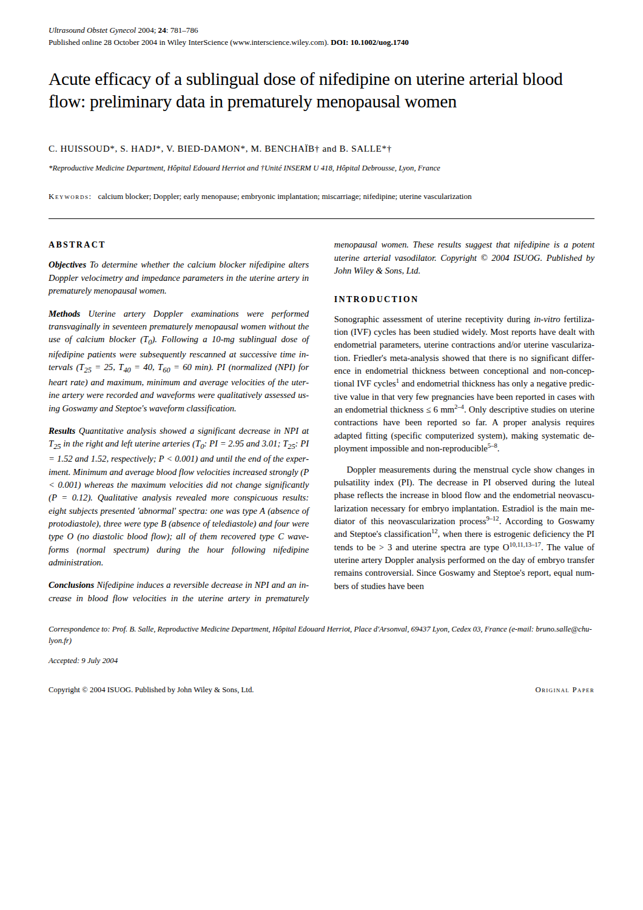Ultrasound Obstet Gynecol 2004; 24: 781–786
Published online 28 October 2004 in Wiley InterScience (www.interscience.wiley.com). DOI: 10.1002/uog.1740
Acute efficacy of a sublingual dose of nifedipine on uterine arterial blood flow: preliminary data in prematurely menopausal women
C. HUISSOUD*, S. HADJ*, V. BIED-DAMON*, M. BENCHAÏB† and B. SALLE*†
*Reproductive Medicine Department, Hôpital Edouard Herriot and †Unité INSERM U 418, Hôpital Debrousse, Lyon, France
Keywords: calcium blocker; Doppler; early menopause; embryonic implantation; miscarriage; nifedipine; uterine vascularization
Abstract
Objectives To determine whether the calcium blocker nifedipine alters Doppler velocimetry and impedance parameters in the uterine artery in prematurely menopausal women.
Methods Uterine artery Doppler examinations were performed transvaginally in seventeen prematurely menopausal women without the use of calcium blocker (T0). Following a 10-mg sublingual dose of nifedipine patients were subsequently rescanned at successive time intervals (T25 = 25, T40 = 40, T60 = 60 min). PI (normalized (NPI) for heart rate) and maximum, minimum and average velocities of the uterine artery were recorded and waveforms were qualitatively assessed using Goswamy and Steptoe's waveform classification.
Results Quantitative analysis showed a significant decrease in NPI at T25 in the right and left uterine arteries (T0: PI = 2.95 and 3.01; T25: PI = 1.52 and 1.52, respectively; P < 0.001) and until the end of the experiment. Minimum and average blood flow velocities increased strongly (P < 0.001) whereas the maximum velocities did not change significantly (P = 0.12). Qualitative analysis revealed more conspicuous results: eight subjects presented 'abnormal' spectra: one was type A (absence of protodiastole), three were type B (absence of telediastole) and four were type O (no diastolic blood flow); all of them recovered type C waveforms (normal spectrum) during the hour following nifedipine administration.
Conclusions Nifedipine induces a reversible decrease in NPI and an increase in blood flow velocities in the uterine artery in prematurely menopausal women. These results suggest that nifedipine is a potent uterine arterial vasodilator. Copyright © 2004 ISUOG. Published by John Wiley & Sons, Ltd.
Introduction
Sonographic assessment of uterine receptivity during in-vitro fertilization (IVF) cycles has been studied widely. Most reports have dealt with endometrial parameters, uterine contractions and/or uterine vascularization. Friedler's meta-analysis showed that there is no significant difference in endometrial thickness between conceptional and non-conceptional IVF cycles1 and endometrial thickness has only a negative predictive value in that very few pregnancies have been reported in cases with an endometrial thickness ≤ 6 mm2–4. Only descriptive studies on uterine contractions have been reported so far. A proper analysis requires adapted fitting (specific computerized system), making systematic deployment impossible and non-reproducible5–8.
Doppler measurements during the menstrual cycle show changes in pulsatility index (PI). The decrease in PI observed during the luteal phase reflects the increase in blood flow and the endometrial neovascularization necessary for embryo implantation. Estradiol is the main mediator of this neovascularization process9–12. According to Goswamy and Steptoe's classification12, when there is estrogenic deficiency the PI tends to be > 3 and uterine spectra are type O10,11,13–17. The value of uterine artery Doppler analysis performed on the day of embryo transfer remains controversial. Since Goswamy and Steptoe's report, equal numbers of studies have been
Correspondence to: Prof. B. Salle, Reproductive Medicine Department, Hôpital Edouard Herriot, Place d'Arsonval, 69437 Lyon, Cedex 03, France (e-mail: bruno.salle@chu-lyon.fr)
Accepted: 9 July 2004
Copyright © 2004 ISUOG. Published by John Wiley & Sons, Ltd.
Original Paper